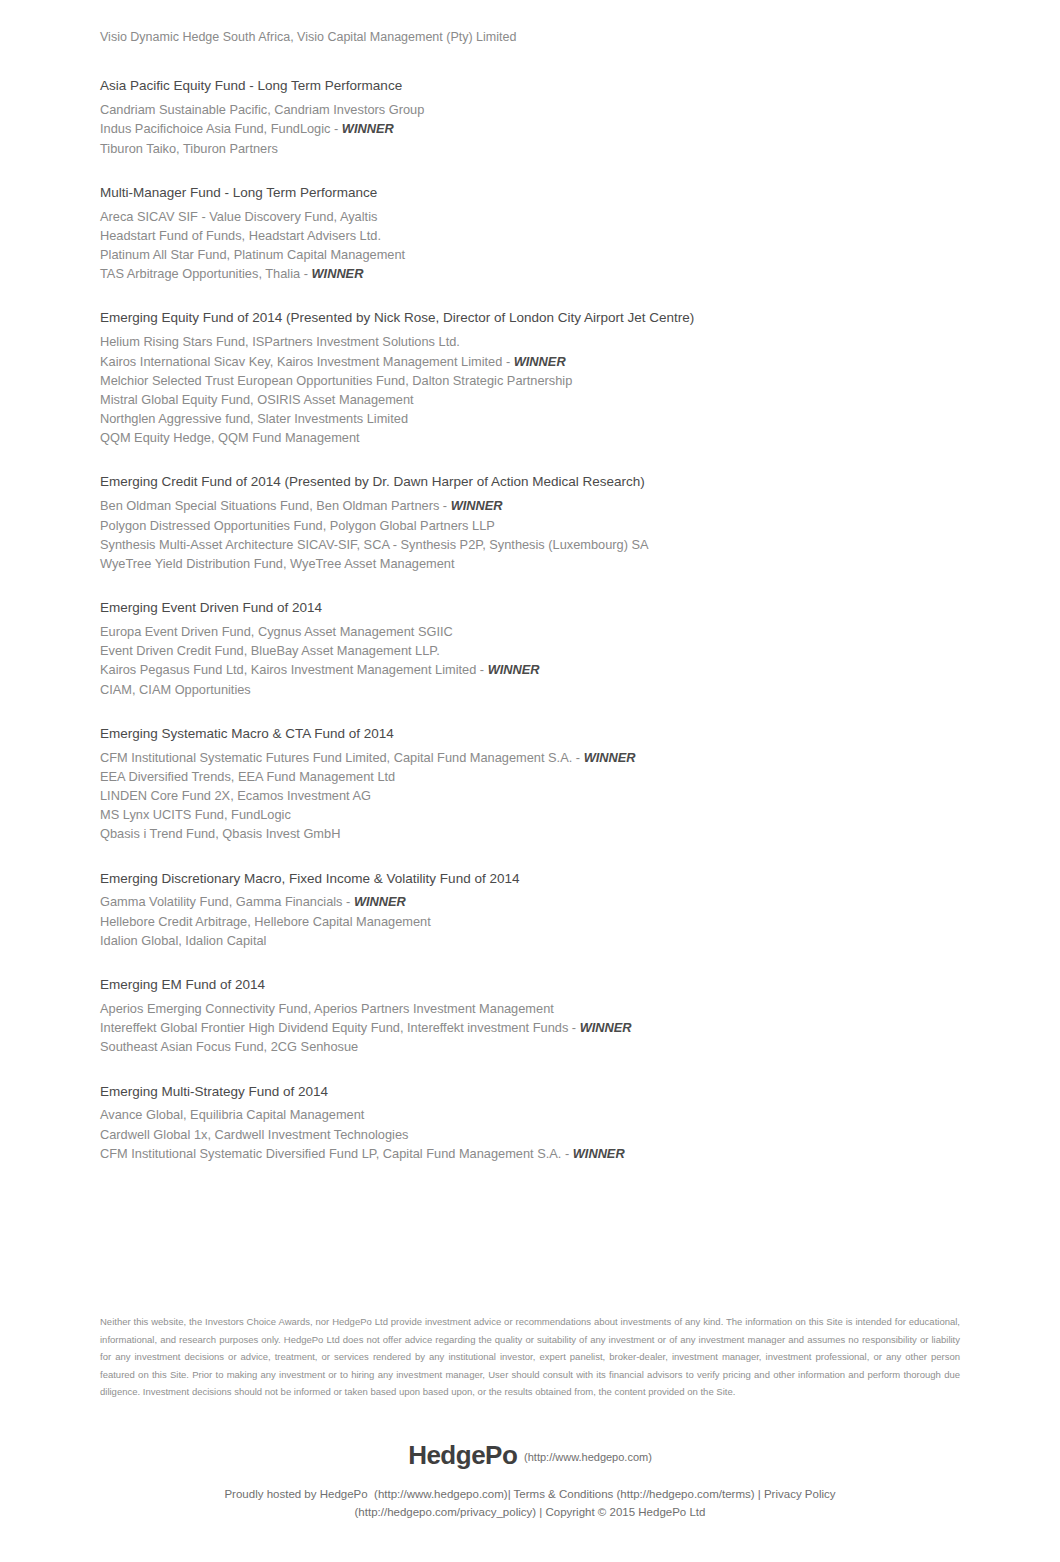Visio Dynamic Hedge South Africa, Visio Capital Management (Pty) Limited
Asia Pacific Equity Fund - Long Term Performance
Candriam Sustainable Pacific, Candriam Investors Group
Indus Pacifichoice Asia Fund, FundLogic - WINNER
Tiburon Taiko, Tiburon Partners
Multi-Manager Fund - Long Term Performance
Areca SICAV SIF - Value Discovery Fund, Ayaltis
Headstart Fund of Funds, Headstart Advisers Ltd.
Platinum All Star Fund, Platinum Capital Management
TAS Arbitrage Opportunities, Thalia - WINNER
Emerging Equity Fund of 2014 (Presented by Nick Rose, Director of London City Airport Jet Centre)
Helium Rising Stars Fund, ISPartners Investment Solutions Ltd.
Kairos International Sicav Key, Kairos Investment Management Limited - WINNER
Melchior Selected Trust European Opportunities Fund, Dalton Strategic Partnership
Mistral Global Equity Fund, OSIRIS Asset Management
Northglen Aggressive fund, Slater Investments Limited
QQM Equity Hedge, QQM Fund Management
Emerging Credit Fund of 2014 (Presented by Dr. Dawn Harper of Action Medical Research)
Ben Oldman Special Situations Fund, Ben Oldman Partners - WINNER
Polygon Distressed Opportunities Fund, Polygon Global Partners LLP
Synthesis Multi-Asset Architecture SICAV-SIF, SCA - Synthesis P2P, Synthesis (Luxembourg) SA
WyeTree Yield Distribution Fund, WyeTree Asset Management
Emerging Event Driven Fund of 2014
Europa Event Driven Fund, Cygnus Asset Management SGIIC
Event Driven Credit Fund, BlueBay Asset Management LLP.
Kairos Pegasus Fund Ltd, Kairos Investment Management Limited - WINNER
CIAM, CIAM Opportunities
Emerging Systematic Macro & CTA Fund of 2014
CFM Institutional Systematic Futures Fund Limited, Capital Fund Management S.A. - WINNER
EEA Diversified Trends, EEA Fund Management Ltd
LINDEN Core Fund 2X, Ecamos Investment AG
MS Lynx UCITS Fund, FundLogic
Qbasis i Trend Fund, Qbasis Invest GmbH
Emerging Discretionary Macro, Fixed Income & Volatility Fund of 2014
Gamma Volatility Fund, Gamma Financials - WINNER
Hellebore Credit Arbitrage, Hellebore Capital Management
Idalion Global, Idalion Capital
Emerging EM Fund of 2014
Aperios Emerging Connectivity Fund, Aperios Partners Investment Management
Intereffekt Global Frontier High Dividend Equity Fund, Intereffekt investment Funds - WINNER
Southeast Asian Focus Fund, 2CG Senhosue
Emerging Multi-Strategy Fund of 2014
Avance Global, Equilibria Capital Management
Cardwell Global 1x, Cardwell Investment Technologies
CFM Institutional Systematic Diversified Fund LP, Capital Fund Management S.A. - WINNER
Neither this website, the Investors Choice Awards, nor HedgePo Ltd provide investment advice or recommendations about investments of any kind. The information on this Site is intended for educational, informational, and research purposes only. HedgePo Ltd does not offer advice regarding the quality or suitability of any investment or of any investment manager and assumes no responsibility or liability for any investment decisions or advice, treatment, or services rendered by any institutional investor, expert panelist, broker-dealer, investment manager, investment professional, or any other person featured on this Site. Prior to making any investment or to hiring any investment manager, User should consult with its financial advisors to verify pricing and other information and perform thorough due diligence. Investment decisions should not be informed or taken based upon based upon, or the results obtained from, the content provided on the Site.
HedgePo (http://www.hedgepo.com)
Proudly hosted by HedgePo (http://www.hedgepo.com)| Terms & Conditions (http://hedgepo.com/terms) | Privacy Policy
(http://hedgepo.com/privacy_policy) | Copyright © 2015 HedgePo Ltd